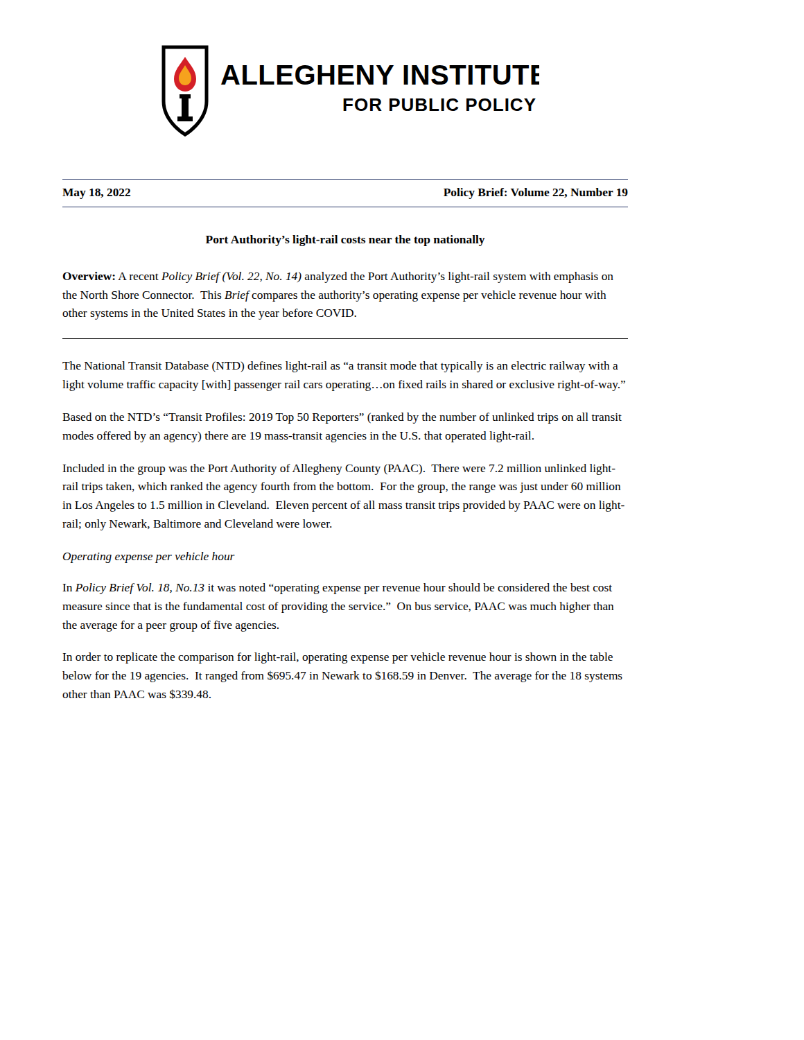ALLEGHENY INSTITUTE FOR PUBLIC POLICY
May 18, 2022 Policy Brief: Volume 22, Number 19
Port Authority’s light-rail costs near the top nationally
Overview: A recent Policy Brief (Vol. 22, No. 14) analyzed the Port Authority’s light-rail system with emphasis on the North Shore Connector. This Brief compares the authority’s operating expense per vehicle revenue hour with other systems in the United States in the year before COVID.
The National Transit Database (NTD) defines light-rail as “a transit mode that typically is an electric railway with a light volume traffic capacity [with] passenger rail cars operating…on fixed rails in shared or exclusive right-of-way.”
Based on the NTD’s “Transit Profiles: 2019 Top 50 Reporters” (ranked by the number of unlinked trips on all transit modes offered by an agency) there are 19 mass-transit agencies in the U.S. that operated light-rail.
Included in the group was the Port Authority of Allegheny County (PAAC). There were 7.2 million unlinked light-rail trips taken, which ranked the agency fourth from the bottom. For the group, the range was just under 60 million in Los Angeles to 1.5 million in Cleveland. Eleven percent of all mass transit trips provided by PAAC were on light-rail; only Newark, Baltimore and Cleveland were lower.
Operating expense per vehicle hour
In Policy Brief Vol. 18, No.13 it was noted “operating expense per revenue hour should be considered the best cost measure since that is the fundamental cost of providing the service.” On bus service, PAAC was much higher than the average for a peer group of five agencies.
In order to replicate the comparison for light-rail, operating expense per vehicle revenue hour is shown in the table below for the 19 agencies. It ranged from $695.47 in Newark to $168.59 in Denver. The average for the 18 systems other than PAAC was $339.48.